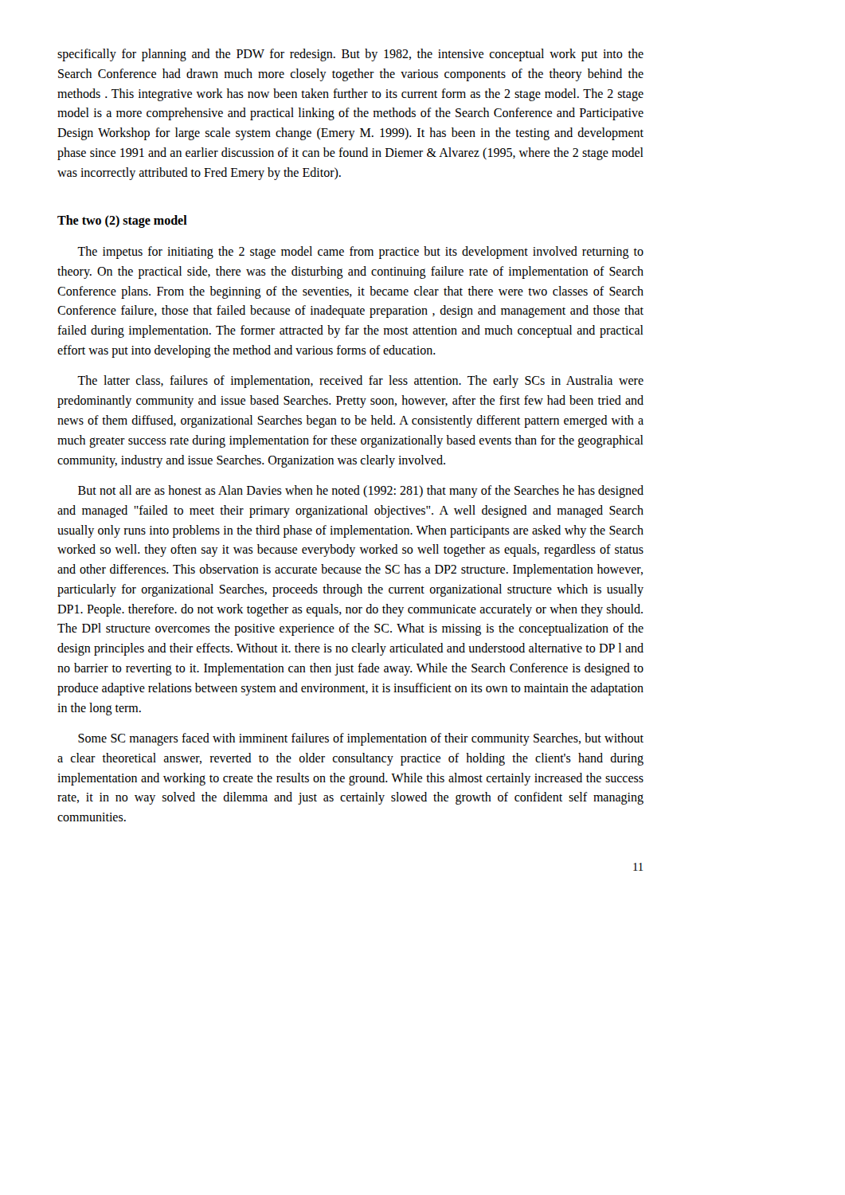specifically for planning and the PDW for redesign. But by 1982, the intensive conceptual work put into the Search Conference had drawn much more closely together the various components of the theory behind the methods . This integrative work has now been taken further to its current form as the 2 stage model. The 2 stage model is a more comprehensive and practical linking of the methods of the Search Conference and Participative Design Workshop for large scale system change (Emery M. 1999). It has been in the testing and development phase since 1991 and an earlier discussion of it can be found in Diemer & Alvarez (1995, where the 2 stage model was incorrectly attributed to Fred Emery by the Editor).
The two (2) stage model
The impetus for initiating the 2 stage model came from practice but its development involved returning to theory. On the practical side, there was the disturbing and continuing failure rate of implementation of Search Conference plans. From the beginning of the seventies, it became clear that there were two classes of Search Conference failure, those that failed because of inadequate preparation , design and management and those that failed during implementation. The former attracted by far the most attention and much conceptual and practical effort was put into developing the method and various forms of education.
The latter class, failures of implementation, received far less attention. The early SCs in Australia were predominantly community and issue based Searches. Pretty soon, however, after the first few had been tried and news of them diffused, organizational Searches began to be held. A consistently different pattern emerged with a much greater success rate during implementation for these organizationally based events than for the geographical community, industry and issue Searches. Organization was clearly involved.
But not all are as honest as Alan Davies when he noted (1992: 281) that many of the Searches he has designed and managed "failed to meet their primary organizational objectives". A well designed and managed Search usually only runs into problems in the third phase of implementation. When participants are asked why the Search worked so well. they often say it was because everybody worked so well together as equals, regardless of status and other differences. This observation is accurate because the SC has a DP2 structure. Implementation however, particularly for organizational Searches, proceeds through the current organizational structure which is usually DP1. People. therefore. do not work together as equals, nor do they communicate accurately or when they should. The DPl structure overcomes the positive experience of the SC. What is missing is the conceptualization of the design principles and their effects. Without it. there is no clearly articulated and understood alternative to DP l and no barrier to reverting to it. Implementation can then just fade away. While the Search Conference is designed to produce adaptive relations between system and environment, it is insufficient on its own to maintain the adaptation in the long term.
Some SC managers faced with imminent failures of implementation of their community Searches, but without a clear theoretical answer, reverted to the older consultancy practice of holding the client's hand during implementation and working to create the results on the ground. While this almost certainly increased the success rate, it in no way solved the dilemma and just as certainly slowed the growth of confident self managing communities.
11